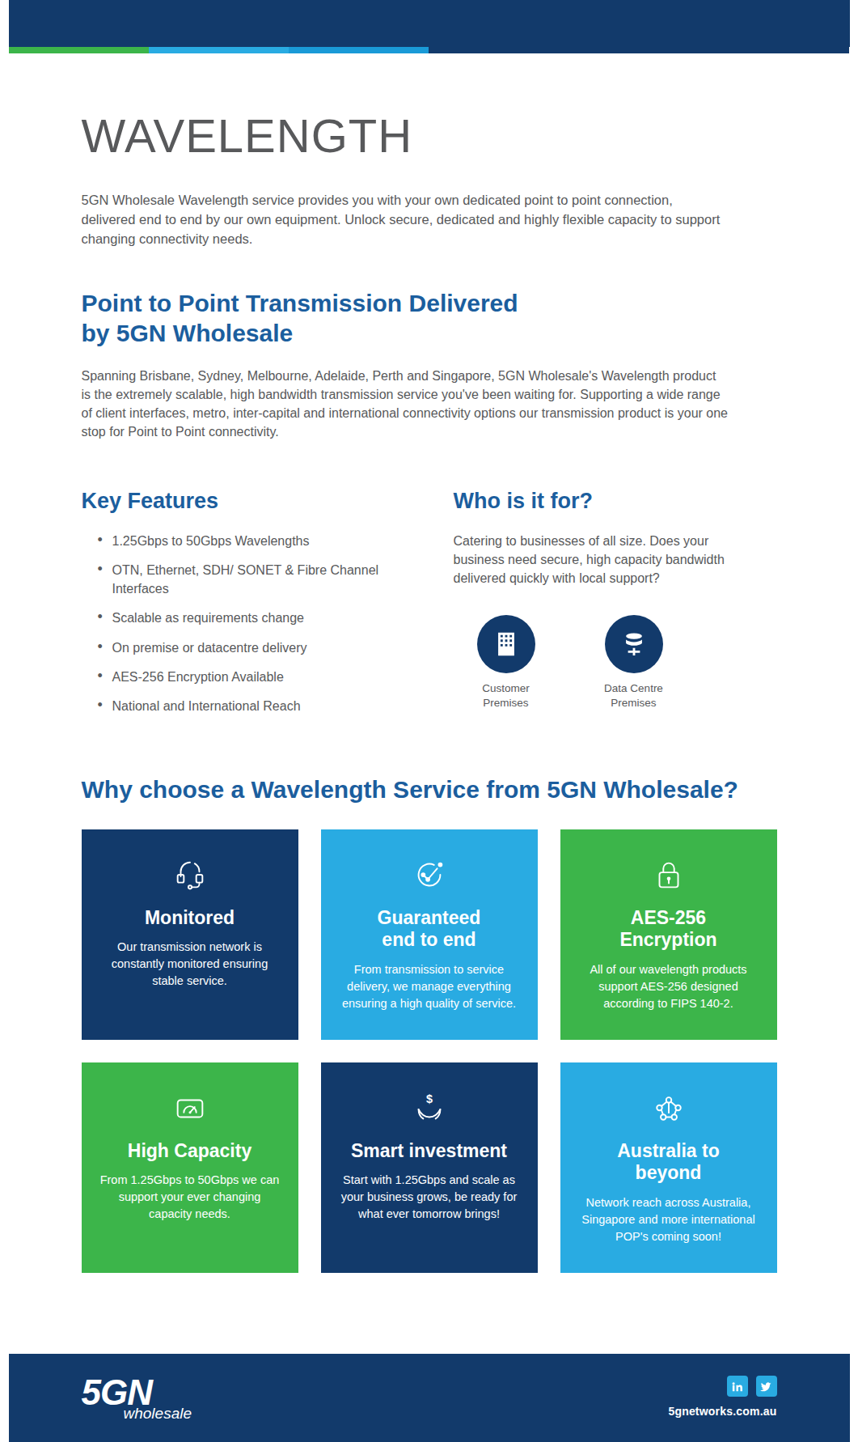WAVELENGTH
5GN Wholesale Wavelength service provides you with your own dedicated point to point connection, delivered end to end by our own equipment. Unlock secure, dedicated and highly flexible capacity to support changing connectivity needs.
Point to Point Transmission Delivered
by 5GN Wholesale
Spanning Brisbane, Sydney, Melbourne, Adelaide, Perth and Singapore, 5GN Wholesale's Wavelength product is the extremely scalable, high bandwidth transmission service you've been waiting for. Supporting a wide range of client interfaces, metro, inter-capital and international connectivity options our transmission product is your one stop for Point to Point connectivity.
Key Features
1.25Gbps to 50Gbps Wavelengths
OTN, Ethernet, SDH/ SONET & Fibre Channel Interfaces
Scalable as requirements change
On premise or datacentre delivery
AES-256 Encryption Available
National and International Reach
Who is it for?
Catering to businesses of all size. Does your business need secure, high capacity bandwidth delivered quickly with local support?
Customer
Premises
Data Centre
Premises
Why choose a Wavelength Service from 5GN Wholesale?
Monitored
Our transmission network is constantly monitored ensuring stable service.
Guaranteed
end to end
From transmission to service delivery, we manage everything ensuring a high quality of service.
AES-256
Encryption
All of our wavelength products support AES-256 designed according to FIPS 140-2.
High Capacity
From 1.25Gbps to 50Gbps we can support your ever changing capacity needs.
$
Smart investment
Start with 1.25Gbps and scale as your business grows, be ready for what ever tomorrow brings!
Australia to
beyond
Network reach across Australia, Singapore and more international POP's coming soon!
5GN wholesale
5gnetworks.com.au